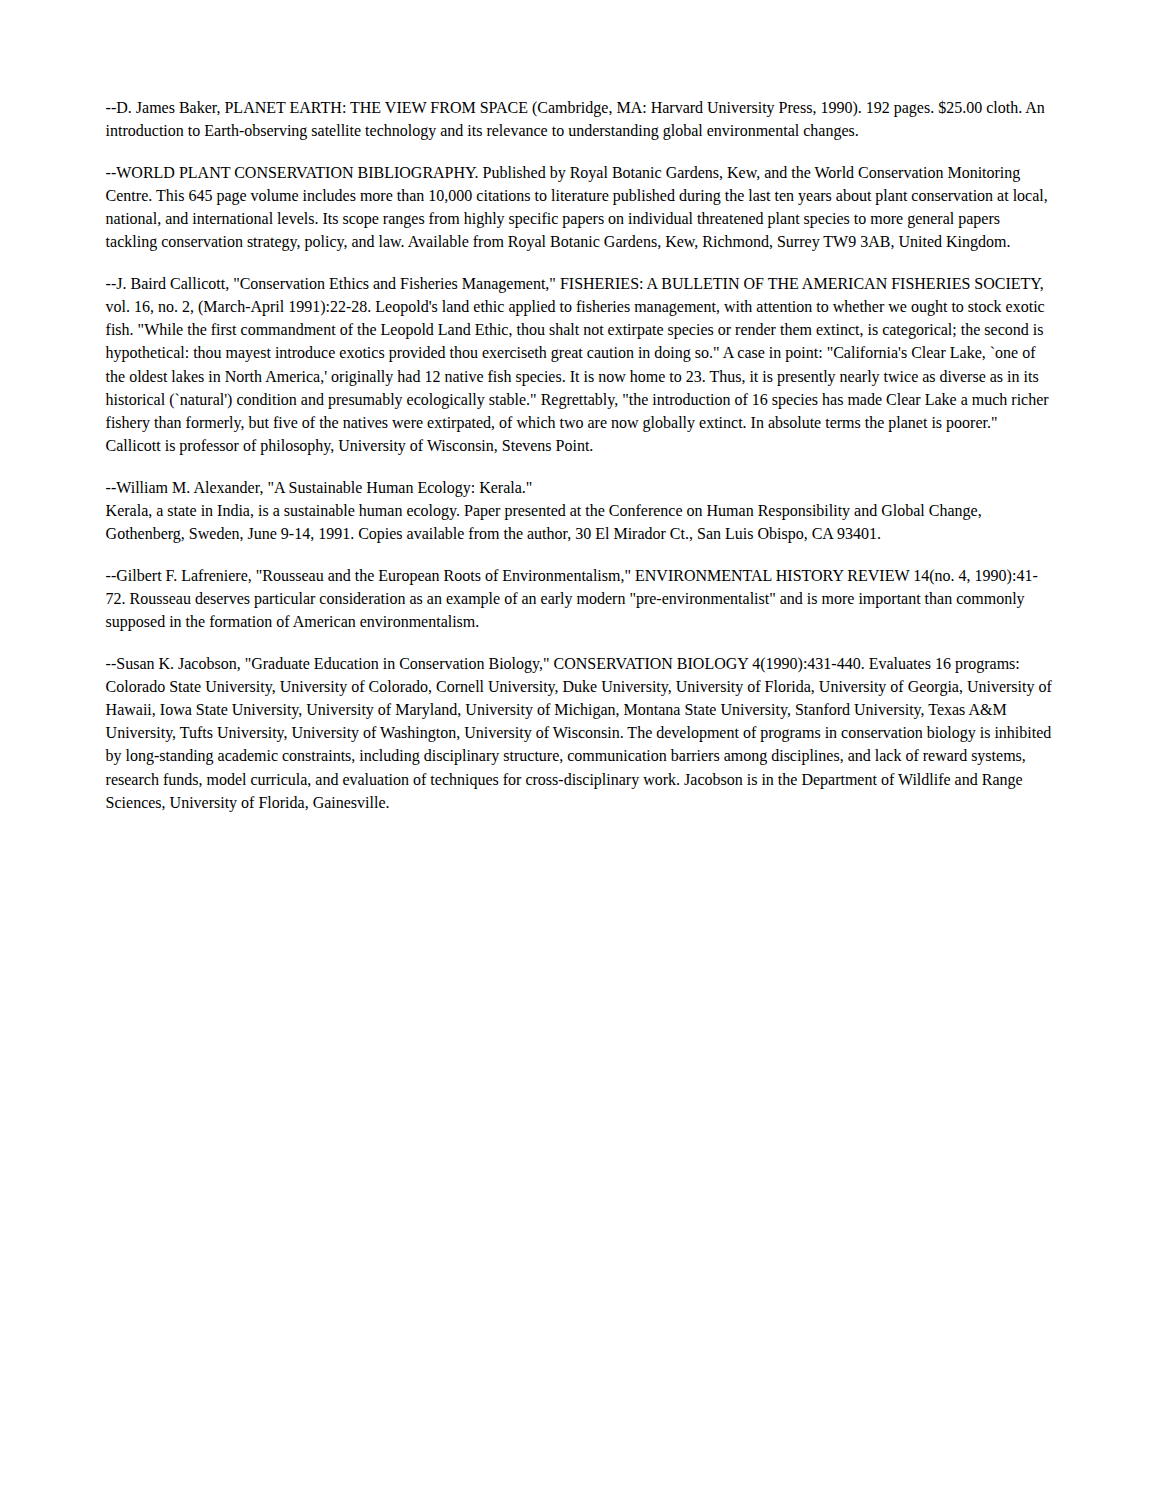--D. James Baker, PLANET EARTH: THE VIEW FROM SPACE (Cambridge, MA: Harvard University Press, 1990). 192 pages. $25.00 cloth. An introduction to Earth-observing satellite technology and its relevance to understanding global environmental changes.
--WORLD PLANT CONSERVATION BIBLIOGRAPHY. Published by Royal Botanic Gardens, Kew, and the World Conservation Monitoring Centre. This 645 page volume includes more than 10,000 citations to literature published during the last ten years about plant conservation at local, national, and international levels. Its scope ranges from highly specific papers on individual threatened plant species to more general papers tackling conservation strategy, policy, and law. Available from Royal Botanic Gardens, Kew, Richmond, Surrey TW9 3AB, United Kingdom.
--J. Baird Callicott, "Conservation Ethics and Fisheries Management," FISHERIES: A BULLETIN OF THE AMERICAN FISHERIES SOCIETY, vol. 16, no. 2, (March-April 1991):22-28. Leopold's land ethic applied to fisheries management, with attention to whether we ought to stock exotic fish. "While the first commandment of the Leopold Land Ethic, thou shalt not extirpate species or render them extinct, is categorical; the second is hypothetical: thou mayest introduce exotics provided thou exerciseth great caution in doing so." A case in point: "California's Clear Lake, `one of the oldest lakes in North America,' originally had 12 native fish species. It is now home to 23. Thus, it is presently nearly twice as diverse as in its historical (`natural') condition and presumably ecologically stable." Regrettably, "the introduction of 16 species has made Clear Lake a much richer fishery than formerly, but five of the natives were extirpated, of which two are now globally extinct. In absolute terms the planet is poorer." Callicott is professor of philosophy, University of Wisconsin, Stevens Point.
--William M. Alexander, "A Sustainable Human Ecology: Kerala."
Kerala, a state in India, is a sustainable human ecology. Paper presented at the Conference on Human Responsibility and Global Change, Gothenberg, Sweden, June 9-14, 1991. Copies available from the author, 30 El Mirador Ct., San Luis Obispo, CA 93401.
--Gilbert F. Lafreniere, "Rousseau and the European Roots of Environmentalism," ENVIRONMENTAL HISTORY REVIEW 14(no. 4, 1990):41-72. Rousseau deserves particular consideration as an example of an early modern "pre-environmentalist" and is more important than commonly supposed in the formation of American environmentalism.
--Susan K. Jacobson, "Graduate Education in Conservation Biology," CONSERVATION BIOLOGY 4(1990):431-440. Evaluates 16 programs: Colorado State University, University of Colorado, Cornell University, Duke University, University of Florida, University of Georgia, University of Hawaii, Iowa State University, University of Maryland, University of Michigan, Montana State University, Stanford University, Texas A&M University, Tufts University, University of Washington, University of Wisconsin. The development of programs in conservation biology is inhibited by long-standing academic constraints, including disciplinary structure, communication barriers among disciplines, and lack of reward systems, research funds, model curricula, and evaluation of techniques for cross-disciplinary work. Jacobson is in the Department of Wildlife and Range Sciences, University of Florida, Gainesville.